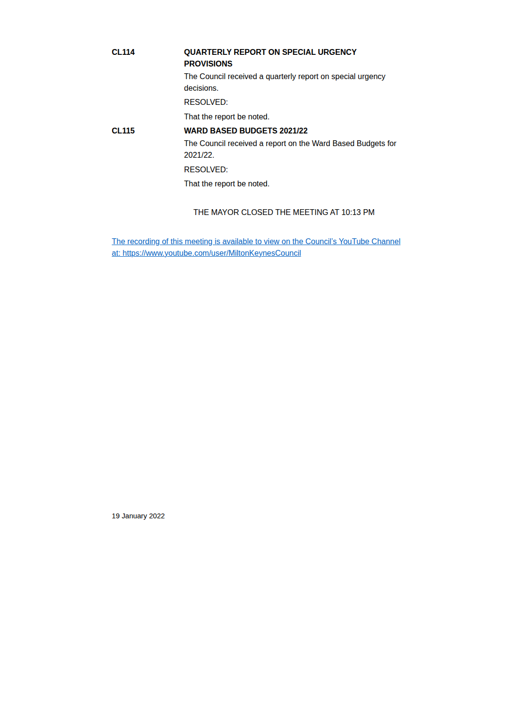CL114
QUARTERLY REPORT ON SPECIAL URGENCY PROVISIONS
The Council received a quarterly report on special urgency decisions.
RESOLVED:
That the report be noted.
CL115
WARD BASED BUDGETS 2021/22
The Council received a report on the Ward Based Budgets for 2021/22.
RESOLVED:
That the report be noted.
THE MAYOR CLOSED THE MEETING AT 10:13 PM
The recording of this meeting is available to view on the Council’s YouTube Channel at: https://www.youtube.com/user/MiltonKeynesCouncil
19 January 2022